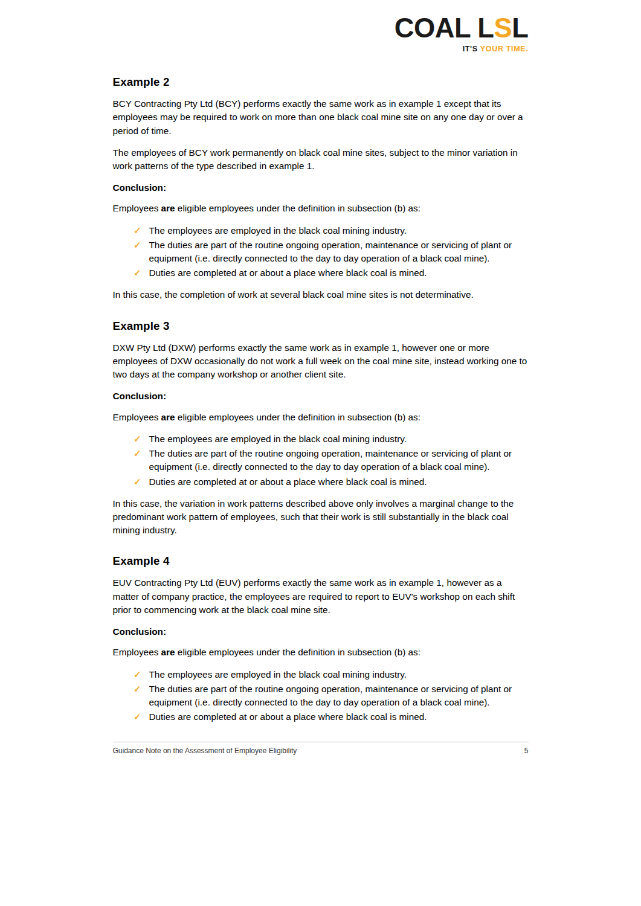COAL LSL
IT'S YOUR TIME.
Example 2
BCY Contracting Pty Ltd (BCY) performs exactly the same work as in example 1 except that its employees may be required to work on more than one black coal mine site on any one day or over a period of time.
The employees of BCY work permanently on black coal mine sites, subject to the minor variation in work patterns of the type described in example 1.
Conclusion:
Employees are eligible employees under the definition in subsection (b) as:
The employees are employed in the black coal mining industry.
The duties are part of the routine ongoing operation, maintenance or servicing of plant or equipment (i.e. directly connected to the day to day operation of a black coal mine).
Duties are completed at or about a place where black coal is mined.
In this case, the completion of work at several black coal mine sites is not determinative.
Example 3
DXW Pty Ltd (DXW) performs exactly the same work as in example 1, however one or more employees of DXW occasionally do not work a full week on the coal mine site, instead working one to two days at the company workshop or another client site.
Conclusion:
Employees are eligible employees under the definition in subsection (b) as:
The employees are employed in the black coal mining industry.
The duties are part of the routine ongoing operation, maintenance or servicing of plant or equipment (i.e. directly connected to the day to day operation of a black coal mine).
Duties are completed at or about a place where black coal is mined.
In this case, the variation in work patterns described above only involves a marginal change to the predominant work pattern of employees, such that their work is still substantially in the black coal mining industry.
Example 4
EUV Contracting Pty Ltd (EUV) performs exactly the same work as in example 1, however as a matter of company practice, the employees are required to report to EUV's workshop on each shift prior to commencing work at the black coal mine site.
Conclusion:
Employees are eligible employees under the definition in subsection (b) as:
The employees are employed in the black coal mining industry.
The duties are part of the routine ongoing operation, maintenance or servicing of plant or equipment (i.e. directly connected to the day to day operation of a black coal mine).
Duties are completed at or about a place where black coal is mined.
Guidance Note on the Assessment of Employee Eligibility 5